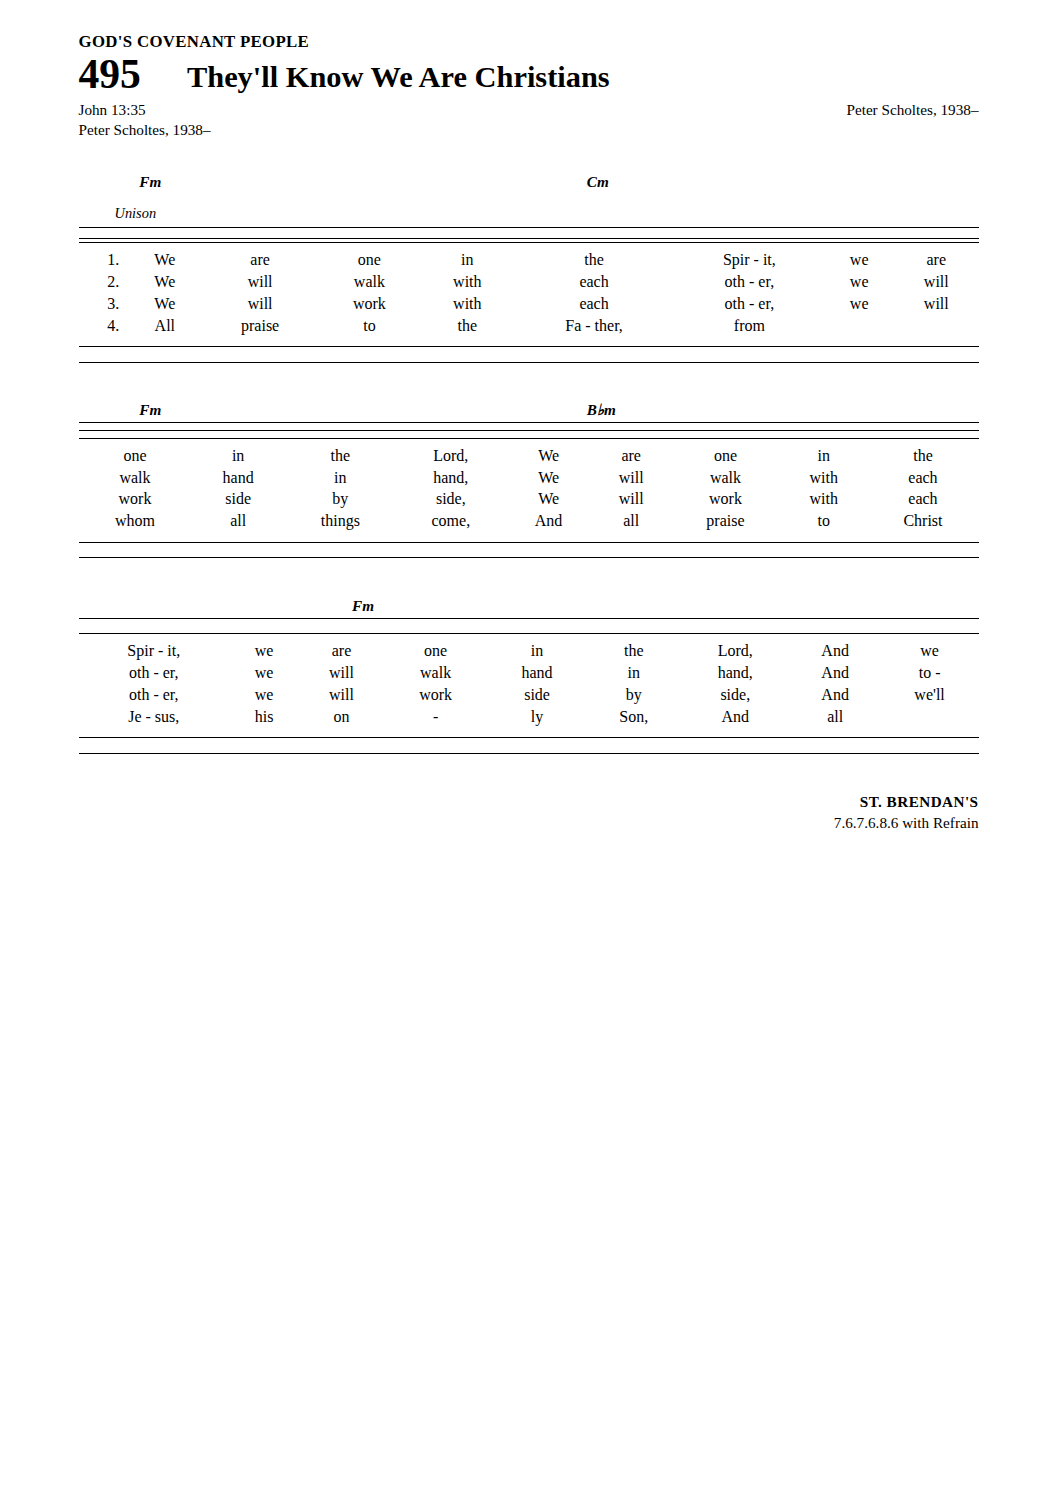GOD'S COVENANT PEOPLE
495
They'll Know We Are Christians
John 13:35
Peter Scholtes, 1938–
Peter Scholtes, 1938–
Fm Cm
Unison
| 1. | We | are | one | in | the | Spir - it, | we | are |
| 2. | We | will | walk | with | each | oth - er, | we | will |
| 3. | We | will | work | with | each | oth - er, | we | will |
| 4. | All | praise | to | the | Fa - ther, | from | | |
Fm B♭m
| one | in | the | Lord, | We | are | one | in | the |
| walk | hand | in | hand, | We | will | walk | with | each |
| work | side | by | side, | We | will | work | with | each |
| whom | all | things | come, | And | all | praise | to | Christ |
Fm
| Spir - it, | we | are | one | in | the | Lord, | And | we |
| oth - er, | we | will | walk | hand | in | hand, | And | to - |
| oth - er, | we | will | work | side | by | side, | And | we'll |
| Je - sus, | his | on | - | ly | Son, | And | all | |
ST. BRENDAN'S
7.6.7.6.8.6 with Refrain